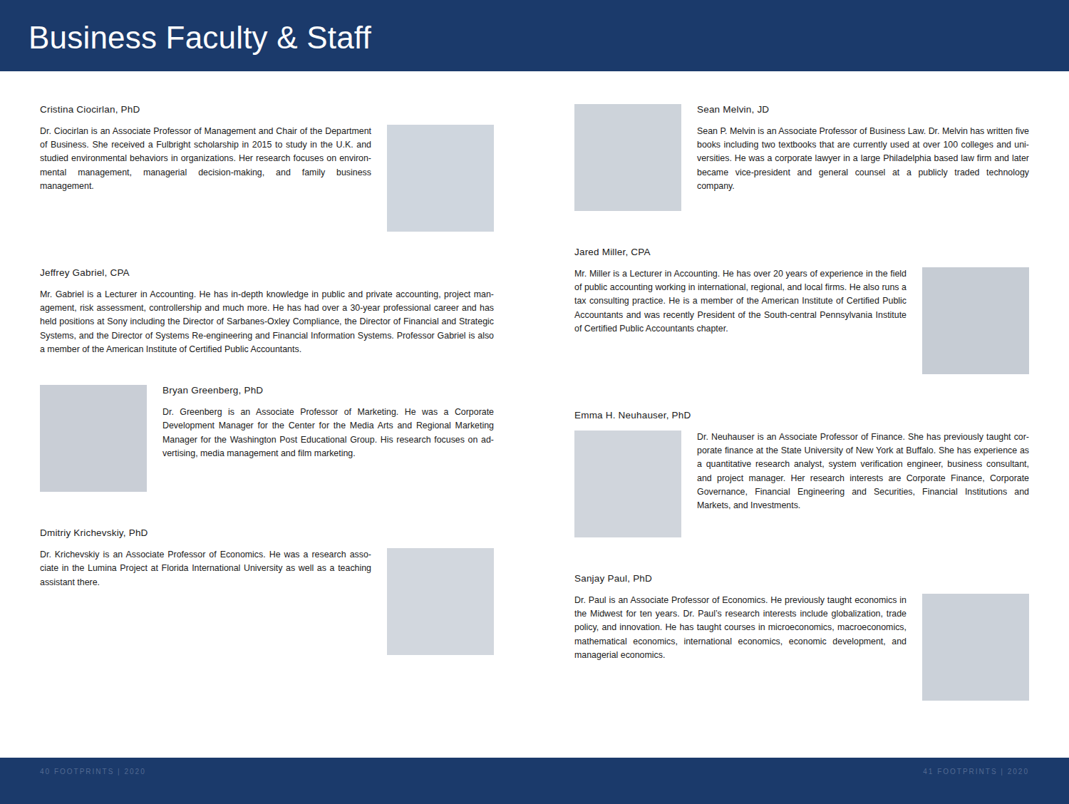Business Faculty & Staff
Cristina Ciocirlan, PhD
Dr. Ciocirlan is an Associate Professor of Management and Chair of the Department of Business. She received a Fulbright scholarship in 2015 to study in the U.K. and studied environmental behaviors in organizations. Her research focuses on environmental management, managerial decision-making, and family business management.
Jeffrey Gabriel, CPA
Mr. Gabriel is a Lecturer in Accounting. He has in-depth knowledge in public and private accounting, project management, risk assessment, controllership and much more. He has had over a 30-year professional career and has held positions at Sony including the Director of Sarbanes-Oxley Compliance, the Director of Financial and Strategic Systems, and the Director of Systems Re-engineering and Financial Information Systems. Professor Gabriel is also a member of the American Institute of Certified Public Accountants.
Bryan Greenberg, PhD
Dr. Greenberg is an Associate Professor of Marketing. He was a Corporate Development Manager for the Center for the Media Arts and Regional Marketing Manager for the Washington Post Educational Group. His research focuses on advertising, media management and film marketing.
Dmitriy Krichevskiy, PhD
Dr. Krichevskiy is an Associate Professor of Economics. He was a research associate in the Lumina Project at Florida International University as well as a teaching assistant there.
Sean Melvin, JD
Sean P. Melvin is an Associate Professor of Business Law. Dr. Melvin has written five books including two textbooks that are currently used at over 100 colleges and universities. He was a corporate lawyer in a large Philadelphia based law firm and later became vice-president and general counsel at a publicly traded technology company.
Jared Miller, CPA
Mr. Miller is a Lecturer in Accounting. He has over 20 years of experience in the field of public accounting working in international, regional, and local firms. He also runs a tax consulting practice. He is a member of the American Institute of Certified Public Accountants and was recently President of the South-central Pennsylvania Institute of Certified Public Accountants chapter.
Emma H. Neuhauser, PhD
Dr. Neuhauser is an Associate Professor of Finance. She has previously taught corporate finance at the State University of New York at Buffalo. She has experience as a quantitative research analyst, system verification engineer, business consultant, and project manager. Her research interests are Corporate Finance, Corporate Governance, Financial Engineering and Securities, Financial Institutions and Markets, and Investments.
Sanjay Paul, PhD
Dr. Paul is an Associate Professor of Economics. He previously taught economics in the Midwest for ten years. Dr. Paul’s research interests include globalization, trade policy, and innovation. He has taught courses in microeconomics, macroeconomics, mathematical economics, international economics, economic development, and managerial economics.
40 FOOTPRINTS | 2020 41 FOOTPRINTS | 2020